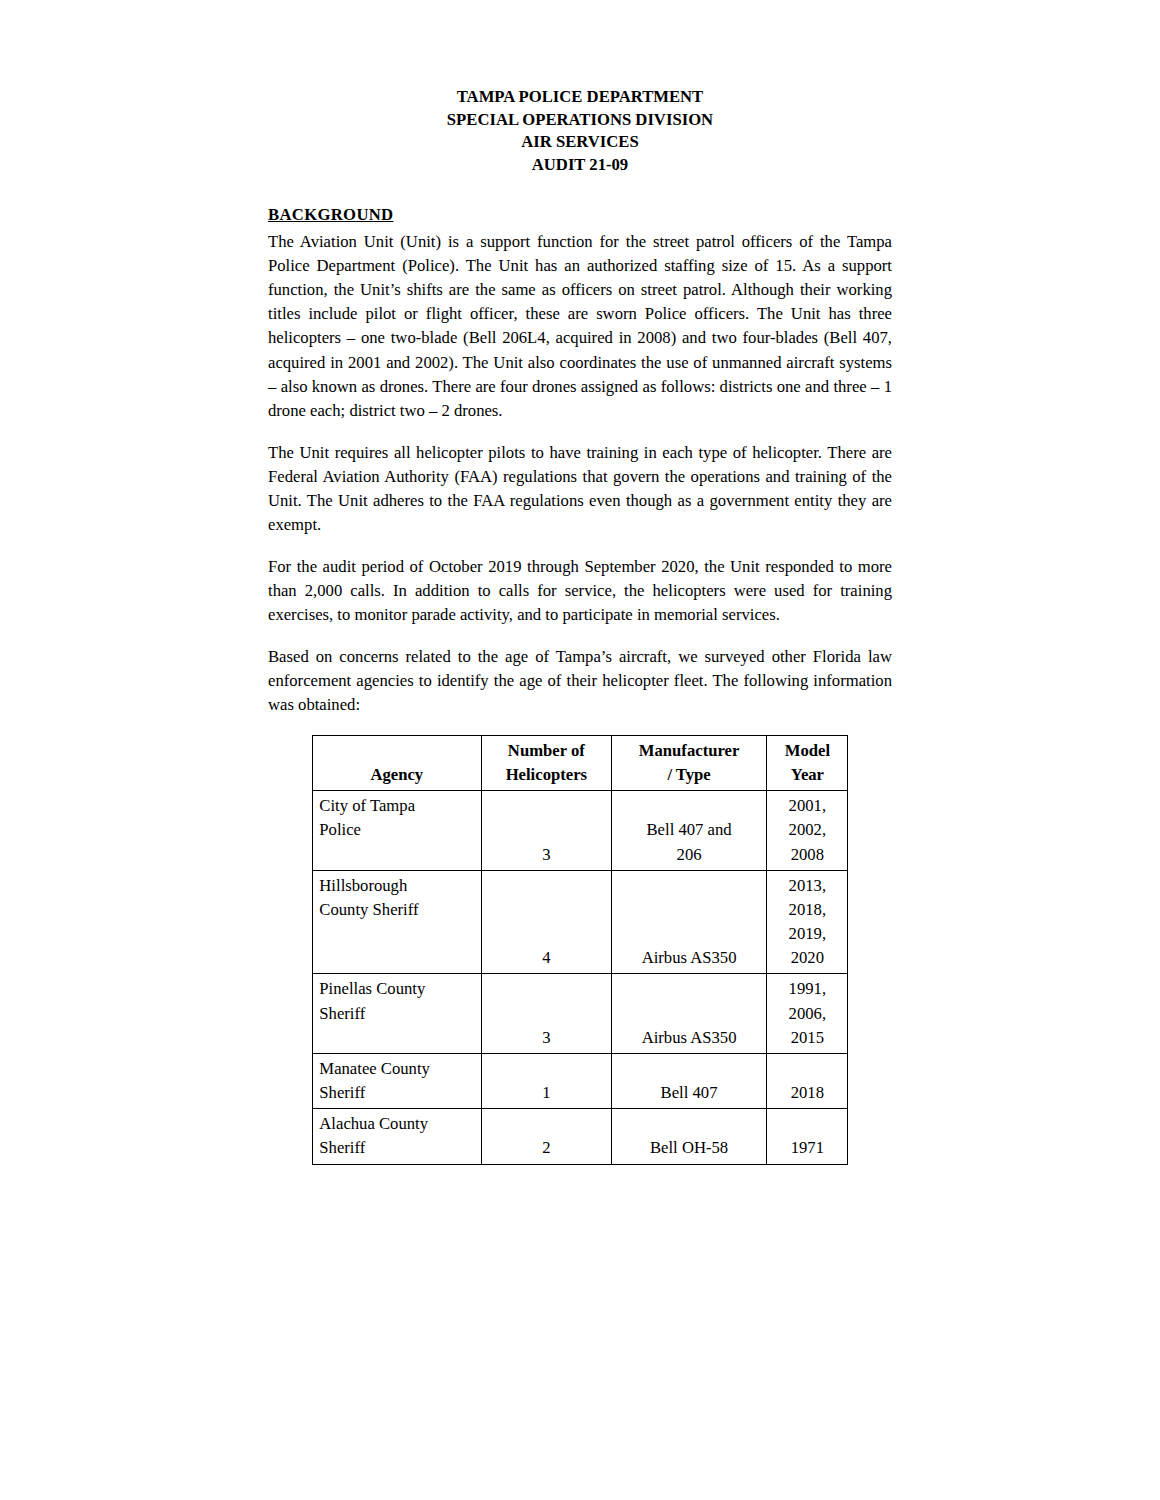TAMPA POLICE DEPARTMENT SPECIAL OPERATIONS DIVISION AIR SERVICES AUDIT 21-09
BACKGROUND
The Aviation Unit (Unit) is a support function for the street patrol officers of the Tampa Police Department (Police). The Unit has an authorized staffing size of 15. As a support function, the Unit’s shifts are the same as officers on street patrol. Although their working titles include pilot or flight officer, these are sworn Police officers. The Unit has three helicopters – one two-blade (Bell 206L4, acquired in 2008) and two four-blades (Bell 407, acquired in 2001 and 2002). The Unit also coordinates the use of unmanned aircraft systems – also known as drones. There are four drones assigned as follows: districts one and three – 1 drone each; district two – 2 drones.
The Unit requires all helicopter pilots to have training in each type of helicopter. There are Federal Aviation Authority (FAA) regulations that govern the operations and training of the Unit. The Unit adheres to the FAA regulations even though as a government entity they are exempt.
For the audit period of October 2019 through September 2020, the Unit responded to more than 2,000 calls. In addition to calls for service, the helicopters were used for training exercises, to monitor parade activity, and to participate in memorial services.
Based on concerns related to the age of Tampa’s aircraft, we surveyed other Florida law enforcement agencies to identify the age of their helicopter fleet. The following information was obtained:
| Agency | Number of Helicopters | Manufacturer / Type | Model Year |
| --- | --- | --- | --- |
| City of Tampa Police | 3 | Bell 407 and 206 | 2001, 2002, 2008 |
| Hillsborough County Sheriff | 4 | Airbus AS350 | 2013, 2018, 2019, 2020 |
| Pinellas County Sheriff | 3 | Airbus AS350 | 1991, 2006, 2015 |
| Manatee County Sheriff | 1 | Bell 407 | 2018 |
| Alachua County Sheriff | 2 | Bell OH-58 | 1971 |